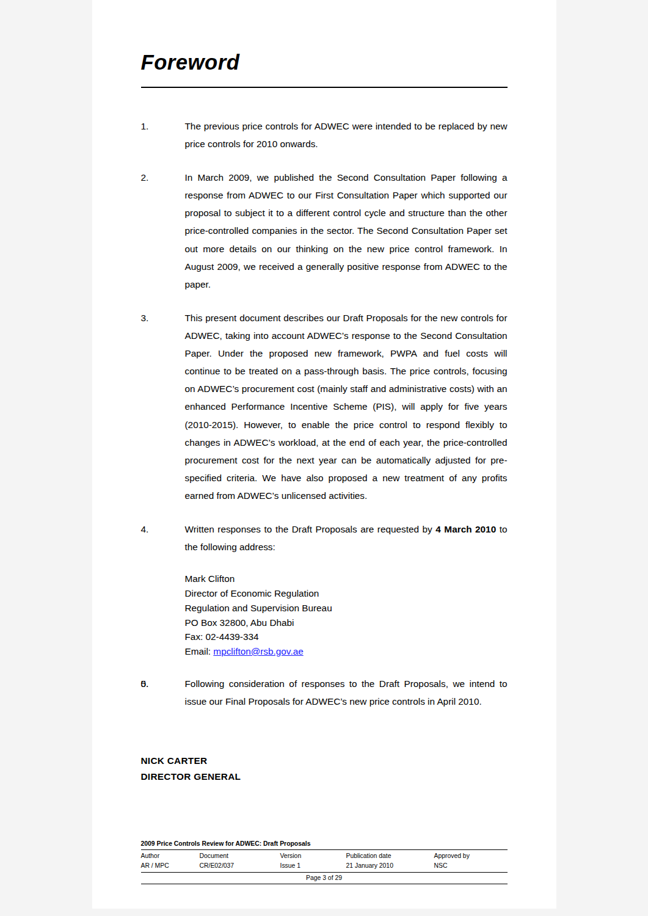Foreword
The previous price controls for ADWEC were intended to be replaced by new price controls for 2010 onwards.
In March 2009, we published the Second Consultation Paper following a response from ADWEC to our First Consultation Paper which supported our proposal to subject it to a different control cycle and structure than the other price-controlled companies in the sector. The Second Consultation Paper set out more details on our thinking on the new price control framework. In August 2009, we received a generally positive response from ADWEC to the paper.
This present document describes our Draft Proposals for the new controls for ADWEC, taking into account ADWEC’s response to the Second Consultation Paper. Under the proposed new framework, PWPA and fuel costs will continue to be treated on a pass-through basis. The price controls, focusing on ADWEC’s procurement cost (mainly staff and administrative costs) with an enhanced Performance Incentive Scheme (PIS), will apply for five years (2010-2015). However, to enable the price control to respond flexibly to changes in ADWEC’s workload, at the end of each year, the price-controlled procurement cost for the next year can be automatically adjusted for pre-specified criteria. We have also proposed a new treatment of any profits earned from ADWEC’s unlicensed activities.
Written responses to the Draft Proposals are requested by 4 March 2010 to the following address:
Mark Clifton
Director of Economic Regulation
Regulation and Supervision Bureau
PO Box 32800, Abu Dhabi
Fax: 02-4439-334
Email: mpclifton@rsb.gov.ae
5. Following consideration of responses to the Draft Proposals, we intend to issue our Final Proposals for ADWEC’s new price controls in April 2010.
NICK CARTER
DIRECTOR GENERAL
2009 Price Controls Review for ADWEC: Draft Proposals
| Author | Document | Version | Publication date | Approved by |
| AR / MPC | CR/E02/037 | Issue 1 | 21 January 2010 | NSC |
Page 3 of 29